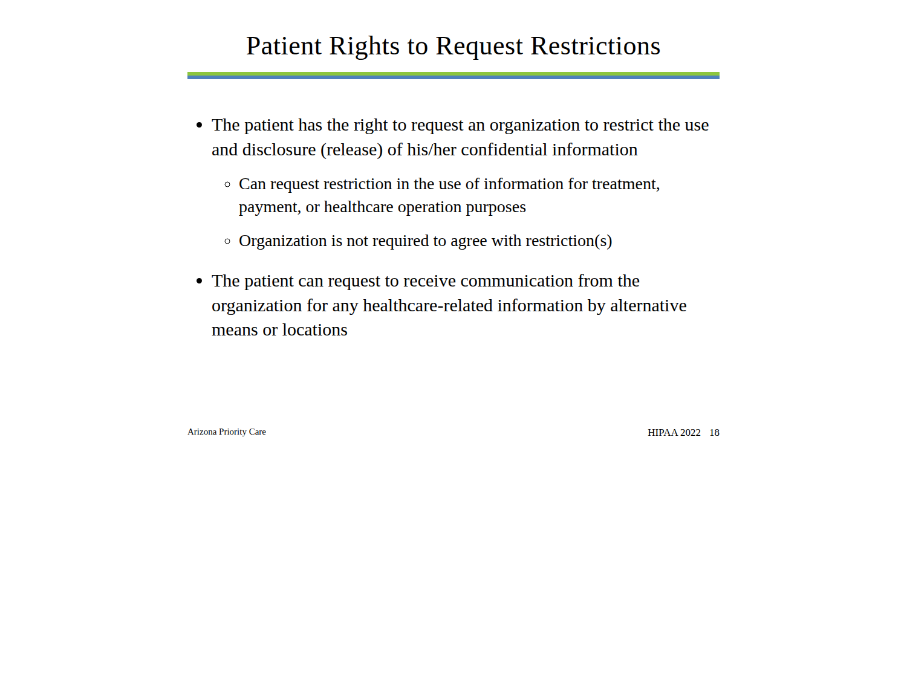Patient Rights to Request Restrictions
The patient has the right to request an organization to restrict the use and disclosure (release) of his/her confidential information
Can request restriction in the use of information for treatment, payment, or healthcare operation purposes
Organization is not required to agree with restriction(s)
The patient can request to receive communication from the organization for any healthcare-related information by alternative means or locations
Arizona Priority Care HIPAA 202218